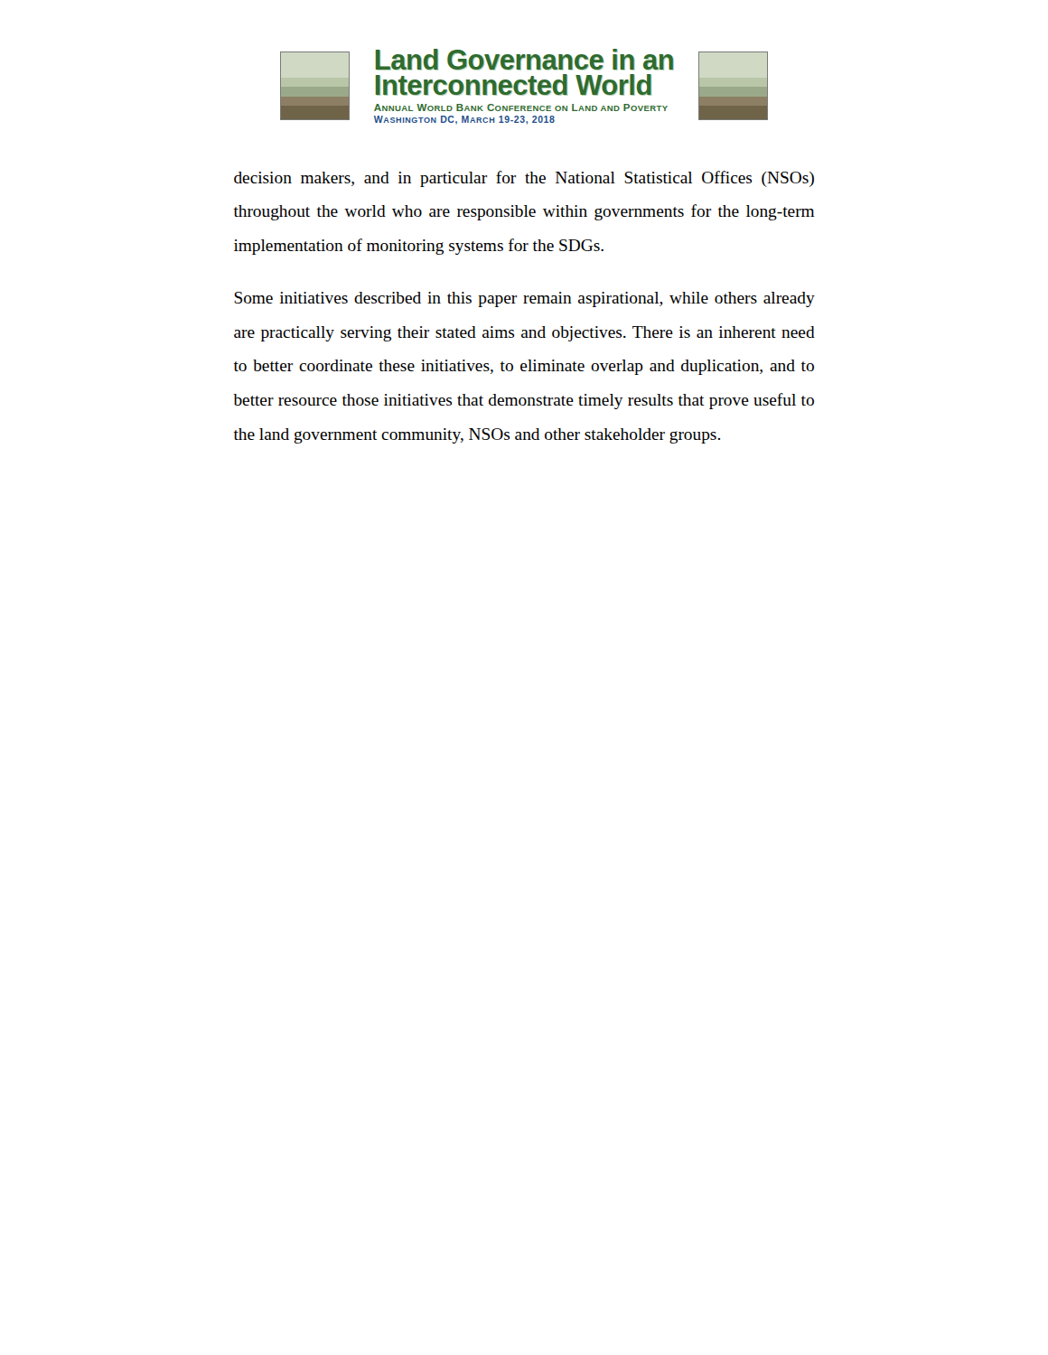Land Governance in an
Interconnected World
ANNUAL WORLD BANK CONFERENCE ON LAND AND POVERTY
WASHINGTON DC, MARCH 19-23, 2018
decision makers, and in particular for the National Statistical Offices (NSOs) throughout the world who are responsible within governments for the long-term implementation of monitoring systems for the SDGs.
Some initiatives described in this paper remain aspirational, while others already are practically serving their stated aims and objectives. There is an inherent need to better coordinate these initiatives, to eliminate overlap and duplication, and to better resource those initiatives that demonstrate timely results that prove useful to the land government community, NSOs and other stakeholder groups.